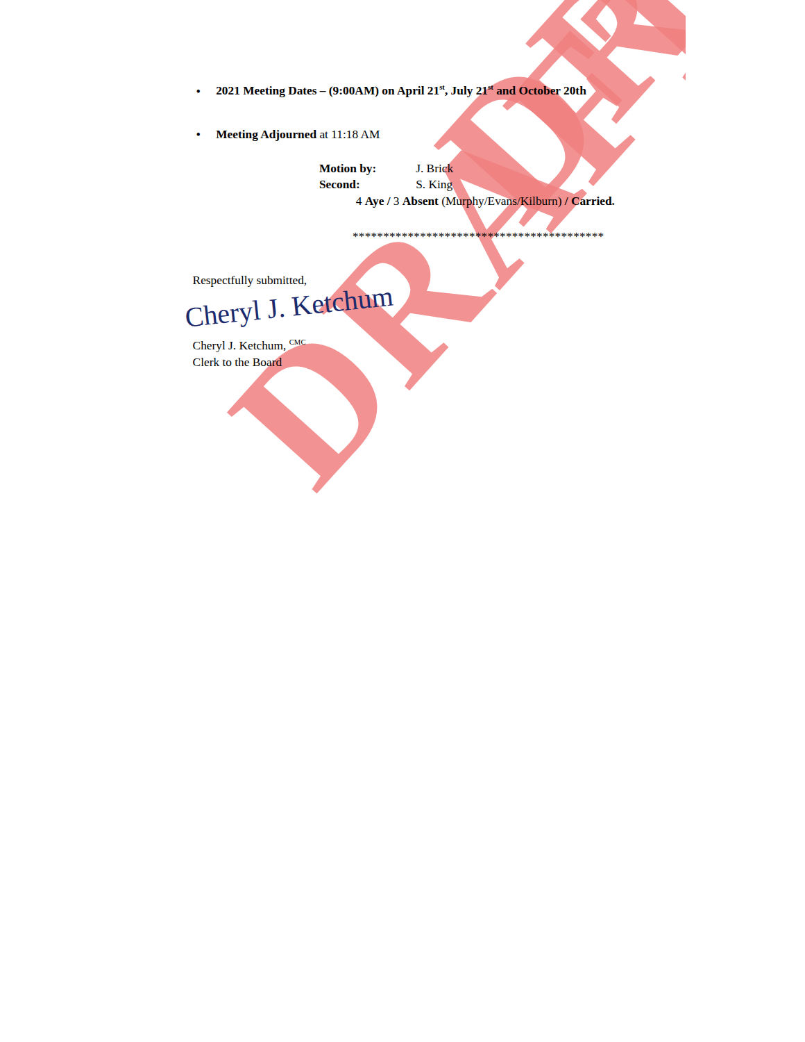DRAFT DRAFT
2021 Meeting Dates – (9:00AM) on April 21st, July 21st and October 20th
Meeting Adjourned at 11:18 AM
Motion by: J. Brick
Second: S. King
4 Aye / 3 Absent (Murphy/Evans/Kilburn) / Carried.
*****************************************
Respectfully submitted,
Cheryl J. Ketchum
Cheryl J. Ketchum, CMC
Clerk to the Board